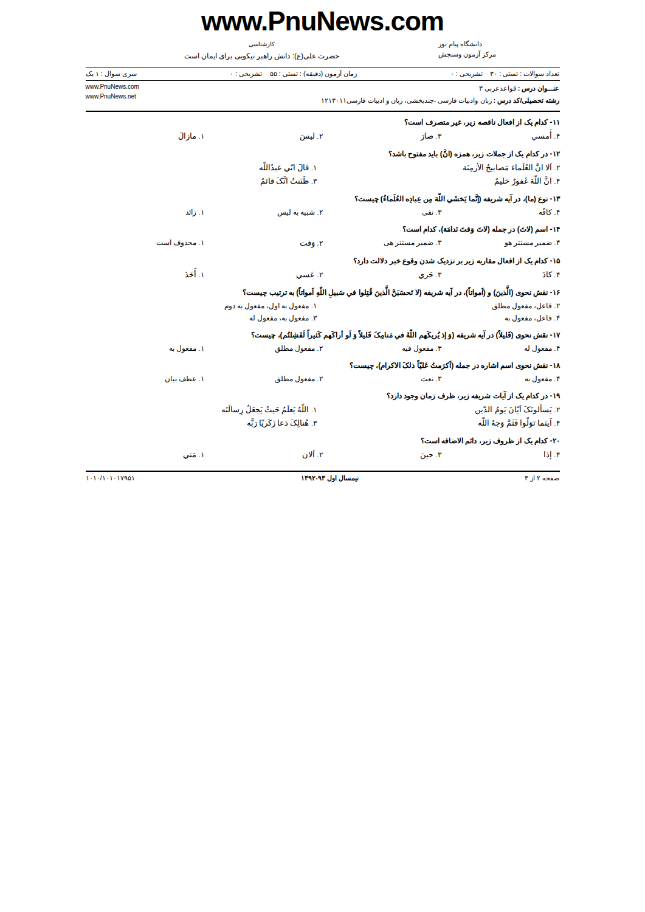www.PnuNews.com
دانشگاه پیام نور
مرکز آزمون وسنجش
کارشناسی
حضرت علی(ع): دانش راهبر نیکویی برای ایمان است
تعداد سوالات : تستی : ۳۰ تشریحی : ۰
زمان آزمون (دقیقه) : تستی : ۵۵ تشریحی : ۰
سری سوال : ۱ یک
عنـــوان درس : قواعدعربی ۳
رشته تحصیلی/کد درس : زبان وادبیات فارسی -چندبخشی، زبان و ادبیات فارسی۱۲۱۳۰۱۱
www.PnuNews.com
www.PnuNews.net
۱۱- کدام یک از افعال ناقصه زیر، غیر متصرف است؟
۱. مازالَ
۲. لیسَ
۳. صارَ
۴. أَمسي
۱۲- در کدام یک از جملات زیر، همزه (انَّ) باید مفتوح باشد؟
۱. قالَ انّي عَبدُاللّه
۲. اَلا انَّ العُلَماءَ مَصابیحُ الأزمِنَة
۳. ظَنَنتُ انَّکَ قائمٌ
۴. انَّ اللّهَ غَفورٌ حَلیمٌ
۱۳- نوع (ما)، در آیه شریفه (إنَّما یَخشَي اللّهَ مِن عِبادِه العُلَماءُ) چیست؟
۱. زائد
۲. شبیه به لیس
۳. نفی
۴. کافّه
۱۴- اسم (لاتَ) در جمله (لاتَ وَقتَ نَدامَة)، کدام است؟
۱. محذوف است
۲. وَقت
۳. ضمیر مستتر هی
۴. ضمیر مستتر هو
۱۵- کدام یک از افعال مقاربه زیر بر نزدیک شدن وقوع خبر دلالت دارد؟
۱. أَخَذَ
۲. عَسي
۳. حَري
۴. کادَ
۱۶- نقش نحوی (الَّذینَ) و (اَمواتاً)، در آیه شریفه (لا تَحسَبَنَّ الَّذینَ قُتِلوا في سَبیلِ اللّهِ اَمواتاً) به ترتیب چیست؟
۱. مفعول به اول، مفعول به دوم
۲. فاعل، مفعول مطلق
۳. مفعول به، مفعول له
۴. فاعل، مفعول به
۱۷- نقش نحوی (قَلیلاً) در آیه شریفه (وَ إذ یُریکَهم اللّهُ في مَنامِکَ قَلیلاً وَ لَو أراکَهم کَثیراً لَفَشِلتُم)، چیست؟
۱. مفعول به
۲. مفعول مطلق
۳. مفعول فیه
۴. مفعول له
۱۸- نقش نحوی اسم اشاره در جمله (اَکرَمتُ عَلیّاً ذلکَ الاکرام)، چیست؟
۱. عطف بیان
۲. مفعول مطلق
۳. نعت
۴. مفعول به
۱۹- در کدام یک از آیات شریفه زیر، ظرف زمان وجود دارد؟
۱. اللّهُ یَعلَمُ حَیثُ یَجعَلُ رِسالَتَه
۲. یَسألونَکَ اَیّانَ یَومُ الدّین
۳. هُنالِکَ دَعا زَکَریّا رَبَّه
۴. اَینَما تَوَلّوا فَثَمَّ وَجهُ اللّه
۲۰- کدام یک از ظروف زیر، دائم الاضافه است؟
۱. مَتي
۲. اَلان
۳. حینَ
۴. إذا
صفحه ۲ از ۳
نیمسال اول ۹۳-۱۳۹۲
۱۰۱۰/۱۰۱۰۱۷۹۵۱